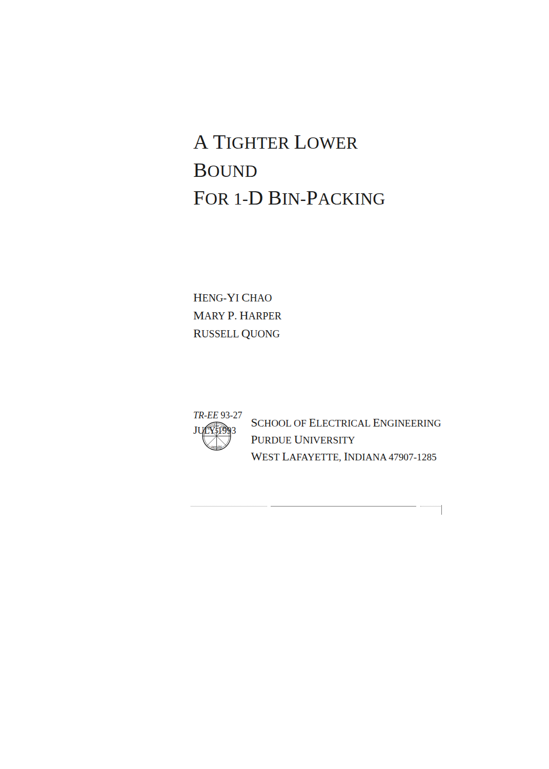A Tighter Lower Bound
For 1-D Bin-Packing
Heng-Yi Chao
Mary P. Harper
Russell Quong
TR-EE 93-27
July 1993
5 purdue uni versity
School of Electrical Engineering
Purdue University
West Lafayette, Indiana 47907-1285